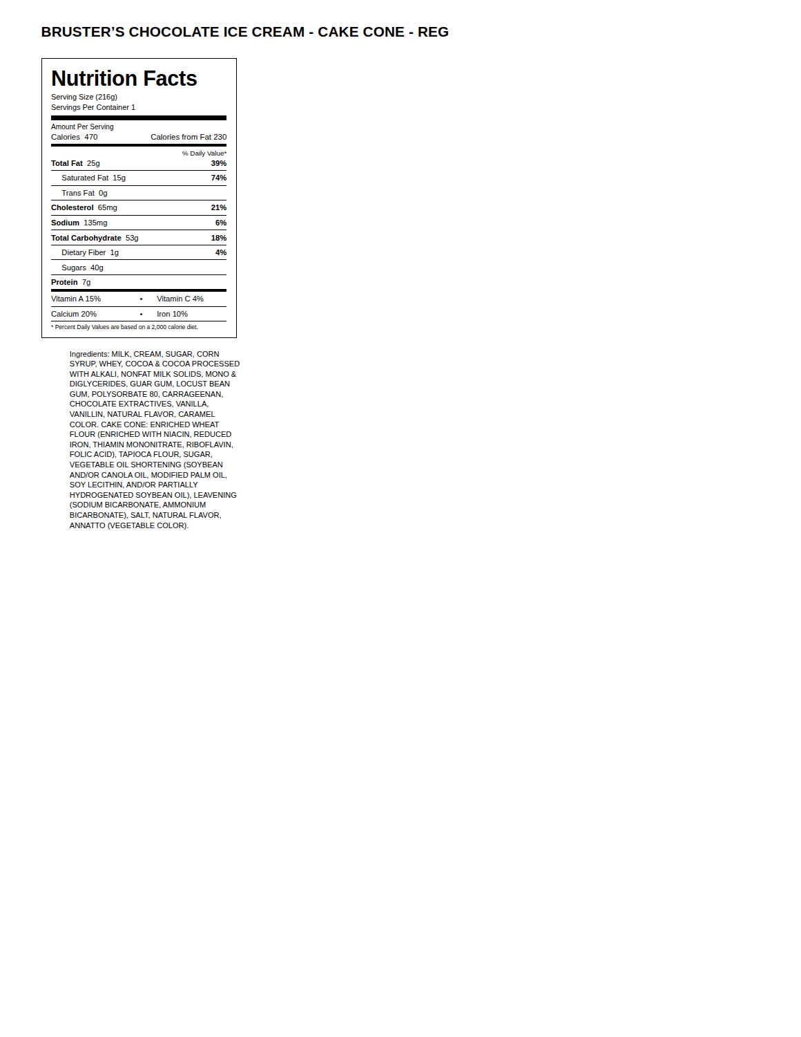BRUSTER’S CHOCOLATE ICE CREAM - CAKE CONE - REG
Nutrition Facts
Serving Size (216g)
Servings Per Container 1
Amount Per Serving
| Calories 470 | Calories from Fat 230 |
| % Daily Value* |
| Total Fat 25g | 39% |
| Saturated Fat 15g | 74% |
| Trans Fat 0g | |
| Cholesterol 65mg | 21% |
| Sodium 135mg | 6% |
| Total Carbohydrate 53g | 18% |
| Dietary Fiber 1g | 4% |
| Sugars 40g | |
| Protein 7g | |
| Vitamin A 15% | • | Vitamin C 4% |
| Calcium 20% | • | Iron 10% |
* Percent Daily Values are based on a 2,000 calorie diet.
Ingredients: MILK, CREAM, SUGAR, CORN SYRUP, WHEY, COCOA & COCOA PROCESSED WITH ALKALI, NONFAT MILK SOLIDS, MONO & DIGLYCERIDES, GUAR GUM, LOCUST BEAN GUM, POLYSORBATE 80, CARRAGEENAN, CHOCOLATE EXTRACTIVES, VANILLA, VANILLIN, NATURAL FLAVOR, CARAMEL COLOR. CAKE CONE: ENRICHED WHEAT FLOUR (ENRICHED WITH NIACIN, REDUCED IRON, THIAMIN MONONITRATE, RIBOFLAVIN, FOLIC ACID), TAPIOCA FLOUR, SUGAR, VEGETABLE OIL SHORTENING (SOYBEAN AND/OR CANOLA OIL, MODIFIED PALM OIL, SOY LECITHIN, AND/OR PARTIALLY HYDROGENATED SOYBEAN OIL), LEAVENING (SODIUM BICARBONATE, AMMONIUM BICARBONATE), SALT, NATURAL FLAVOR, ANNATTO (VEGETABLE COLOR).